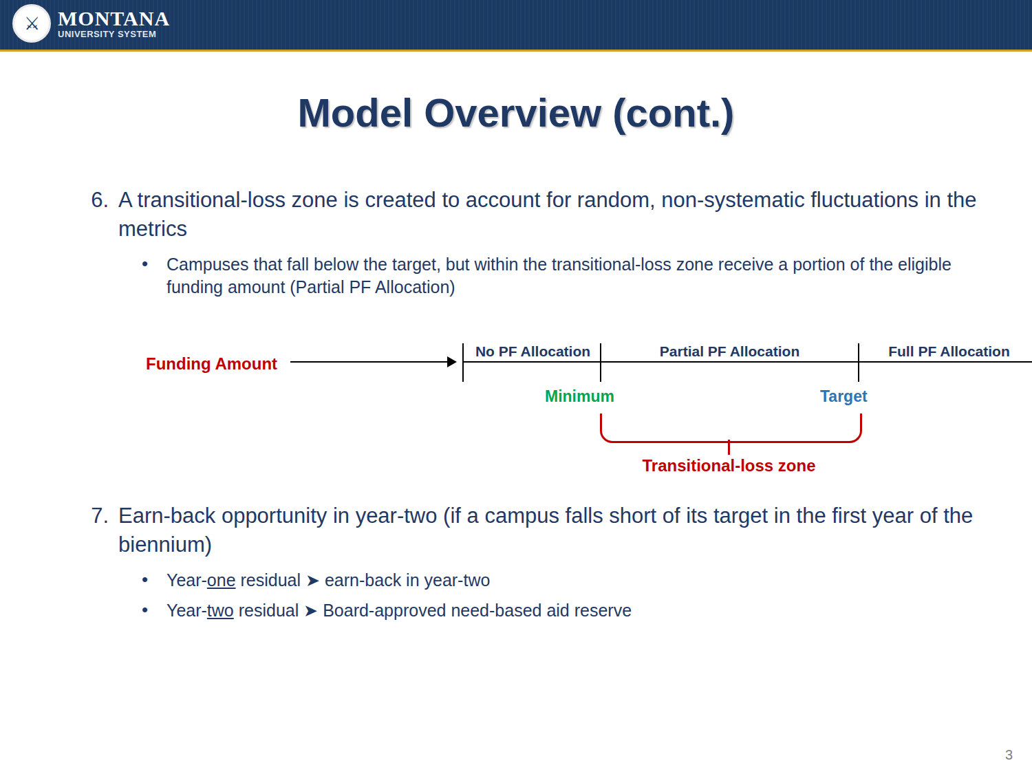⚔
MONTANA
UNIVERSITY SYSTEM
Model Overview (cont.)
6. A transitional-loss zone is created to account for random, non-systematic fluctuations in the metrics
Campuses that fall below the target, but within the transitional-loss zone receive a portion of the eligible funding amount (Partial PF Allocation)
Funding Amount
No PF Allocation
Partial PF Allocation
Full PF Allocation
Minimum
Target
Transitional-loss zone
7. Earn-back opportunity in year-two (if a campus falls short of its target in the first year of the biennium)
Year-one residual ➤ earn-back in year-two
Year-two residual ➤ Board-approved need-based aid reserve
3